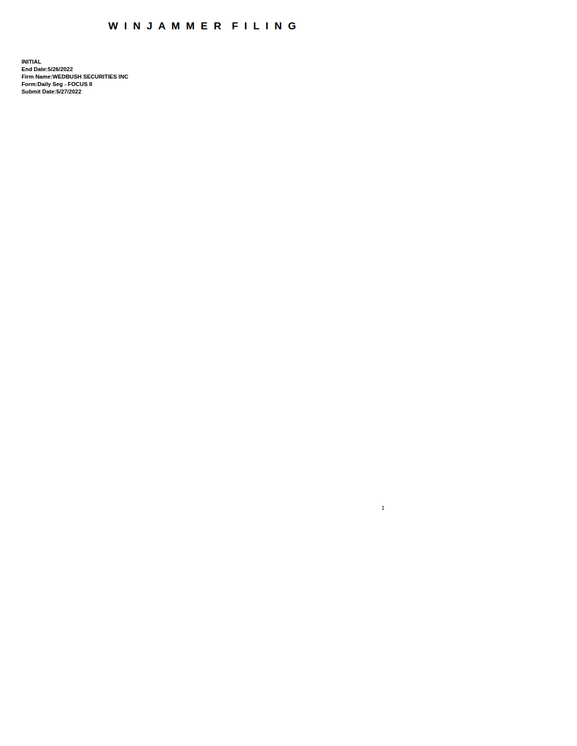W I N J A M M E R F I L I N G
INITIAL
End Date:5/26/2022
Firm Name:WEDBUSH SECURITIES INC
Form:Daily Seg - FOCUS II
Submit Date:5/27/2022
1